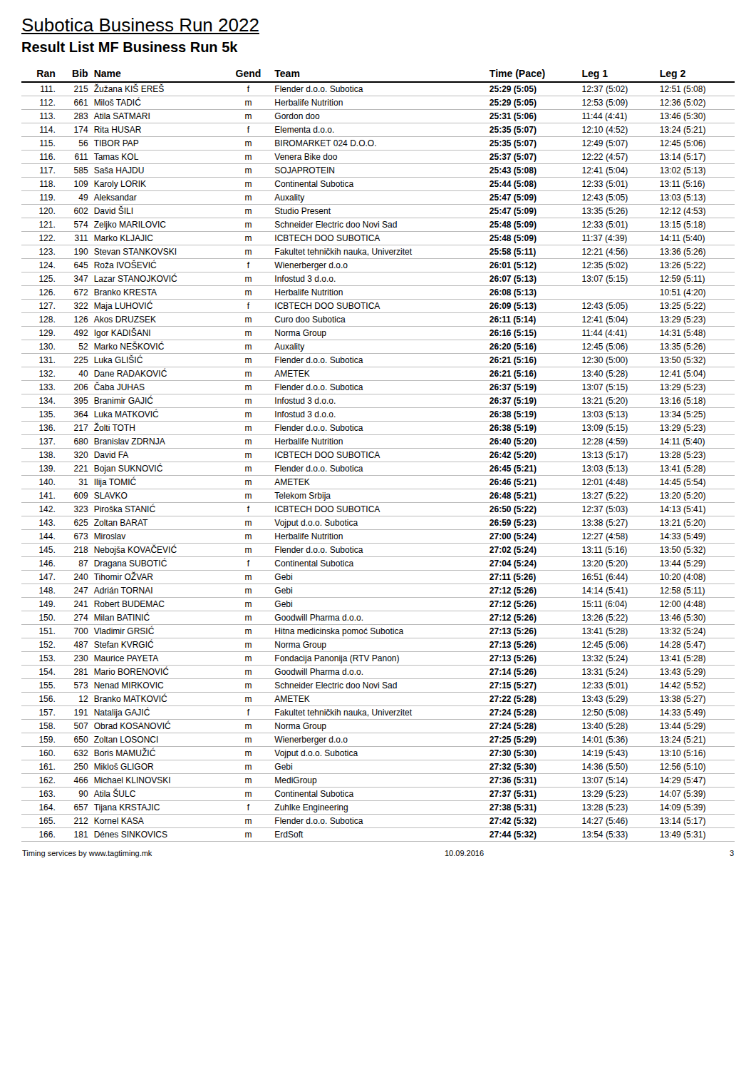Subotica Business Run 2022
Result List MF Business Run 5k
| Ran | Bib | Name | Gend | Team | Time (Pace) | Leg 1 | Leg 2 |
| --- | --- | --- | --- | --- | --- | --- | --- |
| 111. | 215 | Žužana KIŠ EREŠ | f | Flender d.o.o. Subotica | 25:29 (5:05) | 12:37 (5:02) | 12:51 (5:08) |
| 112. | 661 | Miloš TADIĆ | m | Herbalife Nutrition | 25:29 (5:05) | 12:53 (5:09) | 12:36 (5:02) |
| 113. | 283 | Atila SATMARI | m | Gordon doo | 25:31 (5:06) | 11:44 (4:41) | 13:46 (5:30) |
| 114. | 174 | Rita HUSAR | f | Elementa d.o.o. | 25:35 (5:07) | 12:10 (4:52) | 13:24 (5:21) |
| 115. | 56 | TIBOR PAP | m | BIROMARKET 024 D.O.O. | 25:35 (5:07) | 12:49 (5:07) | 12:45 (5:06) |
| 116. | 611 | Tamas KOL | m | Venera Bike doo | 25:37 (5:07) | 12:22 (4:57) | 13:14 (5:17) |
| 117. | 585 | Saša HAJDU | m | SOJAPROTEIN | 25:43 (5:08) | 12:41 (5:04) | 13:02 (5:13) |
| 118. | 109 | Karoly LORIK | m | Continental Subotica | 25:44 (5:08) | 12:33 (5:01) | 13:11 (5:16) |
| 119. | 49 | Aleksandar | m | Auxality | 25:47 (5:09) | 12:43 (5:05) | 13:03 (5:13) |
| 120. | 602 | David ŠILI | m | Studio Present | 25:47 (5:09) | 13:35 (5:26) | 12:12 (4:53) |
| 121. | 574 | Zeljko MARILOVIC | m | Schneider Electric doo Novi Sad | 25:48 (5:09) | 12:33 (5:01) | 13:15 (5:18) |
| 122. | 311 | Marko KLJAJIC | m | ICBTECH DOO SUBOTICA | 25:48 (5:09) | 11:37 (4:39) | 14:11 (5:40) |
| 123. | 190 | Stevan STANKOVSKI | m | Fakultet tehničkih nauka, Univerzitet | 25:58 (5:11) | 12:21 (4:56) | 13:36 (5:26) |
| 124. | 645 | Roža IVOŠEVIĆ | f | Wienerberger d.o.o | 26:01 (5:12) | 12:35 (5:02) | 13:26 (5:22) |
| 125. | 347 | Lazar STANOJKOVIĆ | m | Infostud 3 d.o.o. | 26:07 (5:13) | 13:07 (5:15) | 12:59 (5:11) |
| 126. | 672 | Branko KRESTA | m | Herbalife Nutrition | 26:08 (5:13) | | 10:51 (4:20) |
| 127. | 322 | Maja LUHOVIĆ | f | ICBTECH DOO SUBOTICA | 26:09 (5:13) | 12:43 (5:05) | 13:25 (5:22) |
| 128. | 126 | Akos DRUZSEK | m | Curo doo Subotica | 26:11 (5:14) | 12:41 (5:04) | 13:29 (5:23) |
| 129. | 492 | Igor KADIŠANI | m | Norma Group | 26:16 (5:15) | 11:44 (4:41) | 14:31 (5:48) |
| 130. | 52 | Marko NEŠKOVIĆ | m | Auxality | 26:20 (5:16) | 12:45 (5:06) | 13:35 (5:26) |
| 131. | 225 | Luka GLIŠIĆ | m | Flender d.o.o. Subotica | 26:21 (5:16) | 12:30 (5:00) | 13:50 (5:32) |
| 132. | 40 | Dane RADAKOVIĆ | m | AMETEK | 26:21 (5:16) | 13:40 (5:28) | 12:41 (5:04) |
| 133. | 206 | Čaba JUHAS | m | Flender d.o.o. Subotica | 26:37 (5:19) | 13:07 (5:15) | 13:29 (5:23) |
| 134. | 395 | Branimir GAJIĆ | m | Infostud 3 d.o.o. | 26:37 (5:19) | 13:21 (5:20) | 13:16 (5:18) |
| 135. | 364 | Luka MATKOVIĆ | m | Infostud 3 d.o.o. | 26:38 (5:19) | 13:03 (5:13) | 13:34 (5:25) |
| 136. | 217 | Žolti TOTH | m | Flender d.o.o. Subotica | 26:38 (5:19) | 13:09 (5:15) | 13:29 (5:23) |
| 137. | 680 | Branislav ZDRNJA | m | Herbalife Nutrition | 26:40 (5:20) | 12:28 (4:59) | 14:11 (5:40) |
| 138. | 320 | David FA | m | ICBTECH DOO SUBOTICA | 26:42 (5:20) | 13:13 (5:17) | 13:28 (5:23) |
| 139. | 221 | Bojan SUKNOVIĆ | m | Flender d.o.o. Subotica | 26:45 (5:21) | 13:03 (5:13) | 13:41 (5:28) |
| 140. | 31 | Ilija TOMIĆ | m | AMETEK | 26:46 (5:21) | 12:01 (4:48) | 14:45 (5:54) |
| 141. | 609 | SLAVKO | m | Telekom Srbija | 26:48 (5:21) | 13:27 (5:22) | 13:20 (5:20) |
| 142. | 323 | Piroška STANIĆ | f | ICBTECH DOO SUBOTICA | 26:50 (5:22) | 12:37 (5:03) | 14:13 (5:41) |
| 143. | 625 | Zoltan BARAT | m | Vojput d.o.o. Subotica | 26:59 (5:23) | 13:38 (5:27) | 13:21 (5:20) |
| 144. | 673 | Miroslav | m | Herbalife Nutrition | 27:00 (5:24) | 12:27 (4:58) | 14:33 (5:49) |
| 145. | 218 | Nebojša KOVAČEVIĆ | m | Flender d.o.o. Subotica | 27:02 (5:24) | 13:11 (5:16) | 13:50 (5:32) |
| 146. | 87 | Dragana SUBOTIĆ | f | Continental Subotica | 27:04 (5:24) | 13:20 (5:20) | 13:44 (5:29) |
| 147. | 240 | Tihomir OŽVAR | m | Gebi | 27:11 (5:26) | 16:51 (6:44) | 10:20 (4:08) |
| 148. | 247 | Adrián TORNAI | m | Gebi | 27:12 (5:26) | 14:14 (5:41) | 12:58 (5:11) |
| 149. | 241 | Robert BUDEMAC | m | Gebi | 27:12 (5:26) | 15:11 (6:04) | 12:00 (4:48) |
| 150. | 274 | Milan BATINIĆ | m | Goodwill Pharma d.o.o. | 27:12 (5:26) | 13:26 (5:22) | 13:46 (5:30) |
| 151. | 700 | Vladimir GRSIĆ | m | Hitna medicinska pomoć Subotica | 27:13 (5:26) | 13:41 (5:28) | 13:32 (5:24) |
| 152. | 487 | Stefan KVRGIĆ | m | Norma Group | 27:13 (5:26) | 12:45 (5:06) | 14:28 (5:47) |
| 153. | 230 | Maurice PAYETA | m | Fondacija Panonija (RTV Panon) | 27:13 (5:26) | 13:32 (5:24) | 13:41 (5:28) |
| 154. | 281 | Mario BORENOVIĆ | m | Goodwill Pharma d.o.o. | 27:14 (5:26) | 13:31 (5:24) | 13:43 (5:29) |
| 155. | 573 | Nenad MIRKOVIC | m | Schneider Electric doo Novi Sad | 27:15 (5:27) | 12:33 (5:01) | 14:42 (5:52) |
| 156. | 12 | Branko MATKOVIĆ | m | AMETEK | 27:22 (5:28) | 13:43 (5:29) | 13:38 (5:27) |
| 157. | 191 | Natalija GAJIĆ | f | Fakultet tehničkih nauka, Univerzitet | 27:24 (5:28) | 12:50 (5:08) | 14:33 (5:49) |
| 158. | 507 | Obrad KOSANOVIĆ | m | Norma Group | 27:24 (5:28) | 13:40 (5:28) | 13:44 (5:29) |
| 159. | 650 | Zoltan LOSONCI | m | Wienerberger d.o.o | 27:25 (5:29) | 14:01 (5:36) | 13:24 (5:21) |
| 160. | 632 | Boris MAMUŽIĆ | m | Vojput d.o.o. Subotica | 27:30 (5:30) | 14:19 (5:43) | 13:10 (5:16) |
| 161. | 250 | Mikloš GLIGOR | m | Gebi | 27:32 (5:30) | 14:36 (5:50) | 12:56 (5:10) |
| 162. | 466 | Michael KLINOVSKI | m | MediGroup | 27:36 (5:31) | 13:07 (5:14) | 14:29 (5:47) |
| 163. | 90 | Atila ŠULC | m | Continental Subotica | 27:37 (5:31) | 13:29 (5:23) | 14:07 (5:39) |
| 164. | 657 | Tijana KRSTAJIC | f | Zuhlke Engineering | 27:38 (5:31) | 13:28 (5:23) | 14:09 (5:39) |
| 165. | 212 | Kornel KASA | m | Flender d.o.o. Subotica | 27:42 (5:32) | 14:27 (5:46) | 13:14 (5:17) |
| 166. | 181 | Dénes SINKOVICS | m | ErdSoft | 27:44 (5:32) | 13:54 (5:33) | 13:49 (5:31) |
| Timing services by www.tagtiming.mk | 10.09.2016 | 3 |